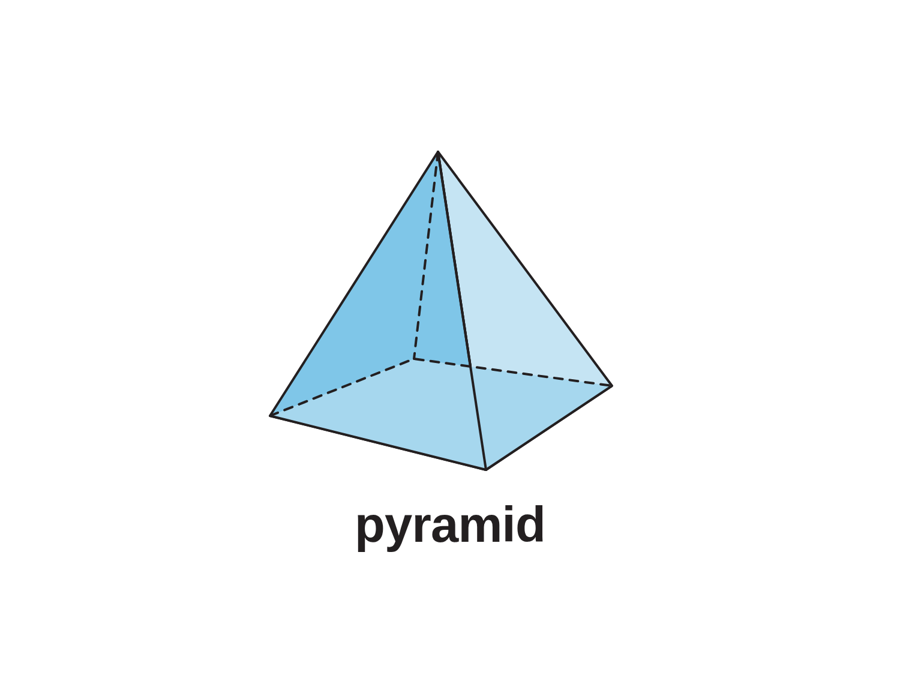Pyramid A three-dimensional square pyramid drawn in light blue with hidden edges shown as dashed lines.
pyramid